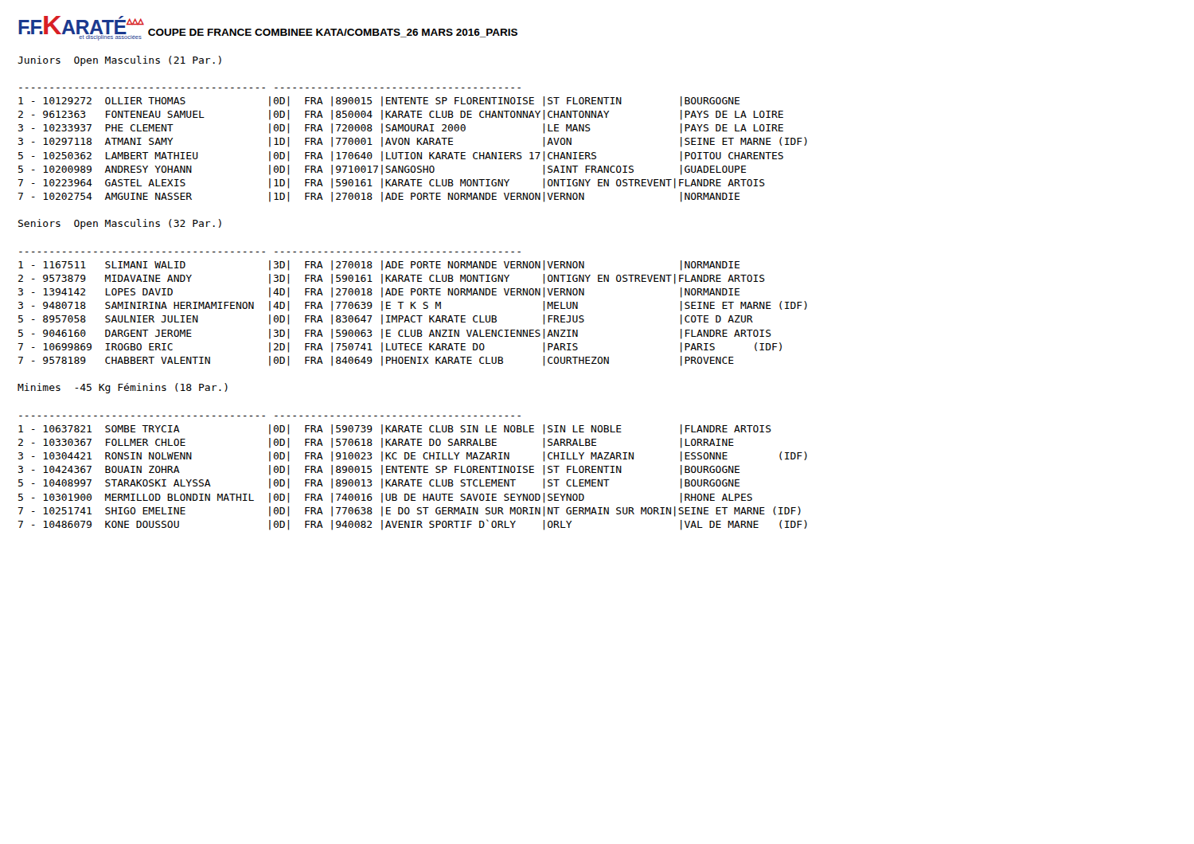F.F. KARATÉ▵▵▵
et disciplines associées
COUPE DE FRANCE COMBINEE KATA/COMBATS_26 MARS 2016_PARIS
Juniors  Open Masculins (21 Par.)

---------------------------------------- ----------------------------------------
1 - 10129272  OLLIER THOMAS             |0D|  FRA |890015 |ENTENTE SP FLORENTINOISE |ST FLORENTIN         |BOURGOGNE
2 - 9612363   FONTENEAU SAMUEL          |0D|  FRA |850004 |KARATE CLUB DE CHANTONNAY|CHANTONNAY           |PAYS DE LA LOIRE
3 - 10233937  PHE CLEMENT               |0D|  FRA |720008 |SAMOURAI 2000            |LE MANS              |PAYS DE LA LOIRE
3 - 10297118  ATMANI SAMY               |1D|  FRA |770001 |AVON KARATE              |AVON                 |SEINE ET MARNE (IDF)
5 - 10250362  LAMBERT MATHIEU           |0D|  FRA |170640 |LUTION KARATE CHANIERS 17|CHANIERS             |POITOU CHARENTES
5 - 10200989  ANDRESY YOHANN            |0D|  FRA |9710017|SANGOSHO                 |SAINT FRANCOIS       |GUADELOUPE
7 - 10223964  GASTEL ALEXIS             |1D|  FRA |590161 |KARATE CLUB MONTIGNY     |ONTIGNY EN OSTREVENT|FLANDRE ARTOIS
7 - 10202754  AMGUINE NASSER            |1D|  FRA |270018 |ADE PORTE NORMANDE VERNON|VERNON               |NORMANDIE

Seniors  Open Masculins (32 Par.)

---------------------------------------- ----------------------------------------
1 - 1167511   SLIMANI WALID             |3D|  FRA |270018 |ADE PORTE NORMANDE VERNON|VERNON               |NORMANDIE
2 - 9573879   MIDAVAINE ANDY            |3D|  FRA |590161 |KARATE CLUB MONTIGNY     |ONTIGNY EN OSTREVENT|FLANDRE ARTOIS
3 - 1394142   LOPES DAVID               |4D|  FRA |270018 |ADE PORTE NORMANDE VERNON|VERNON               |NORMANDIE
3 - 9480718   SAMINIRINA HERIMAMIFENON  |4D|  FRA |770639 |E T K S M                |MELUN                |SEINE ET MARNE (IDF)
5 - 8957058   SAULNIER JULIEN           |0D|  FRA |830647 |IMPACT KARATE CLUB       |FREJUS               |COTE D AZUR
5 - 9046160   DARGENT JEROME            |3D|  FRA |590063 |E CLUB ANZIN VALENCIENNES|ANZIN                |FLANDRE ARTOIS
7 - 10699869  IROGBO ERIC               |2D|  FRA |750741 |LUTECE KARATE DO         |PARIS                |PARIS      (IDF)
7 - 9578189   CHABBERT VALENTIN         |0D|  FRA |840649 |PHOENIX KARATE CLUB      |COURTHEZON           |PROVENCE

Minimes  -45 Kg Féminins (18 Par.)

---------------------------------------- ----------------------------------------
1 - 10637821  SOMBE TRYCIA              |0D|  FRA |590739 |KARATE CLUB SIN LE NOBLE |SIN LE NOBLE         |FLANDRE ARTOIS
2 - 10330367  FOLLMER CHLOE             |0D|  FRA |570618 |KARATE DO SARRALBE       |SARRALBE             |LORRAINE
3 - 10304421  RONSIN NOLWENN            |0D|  FRA |910023 |KC DE CHILLY MAZARIN     |CHILLY MAZARIN       |ESSONNE        (IDF)
3 - 10424367  BOUAIN ZOHRA              |0D|  FRA |890015 |ENTENTE SP FLORENTINOISE |ST FLORENTIN         |BOURGOGNE
5 - 10408997  STARAKOSKI ALYSSA         |0D|  FRA |890013 |KARATE CLUB STCLEMENT    |ST CLEMENT           |BOURGOGNE
5 - 10301900  MERMILLOD BLONDIN MATHIL  |0D|  FRA |740016 |UB DE HAUTE SAVOIE SEYNOD|SEYNOD               |RHONE ALPES
7 - 10251741  SHIGO EMELINE             |0D|  FRA |770638 |E DO ST GERMAIN SUR MORIN|NT GERMAIN SUR MORIN|SEINE ET MARNE (IDF)
7 - 10486079  KONE DOUSSOU              |0D|  FRA |940082 |AVENIR SPORTIF D`ORLY    |ORLY                 |VAL DE MARNE   (IDF)